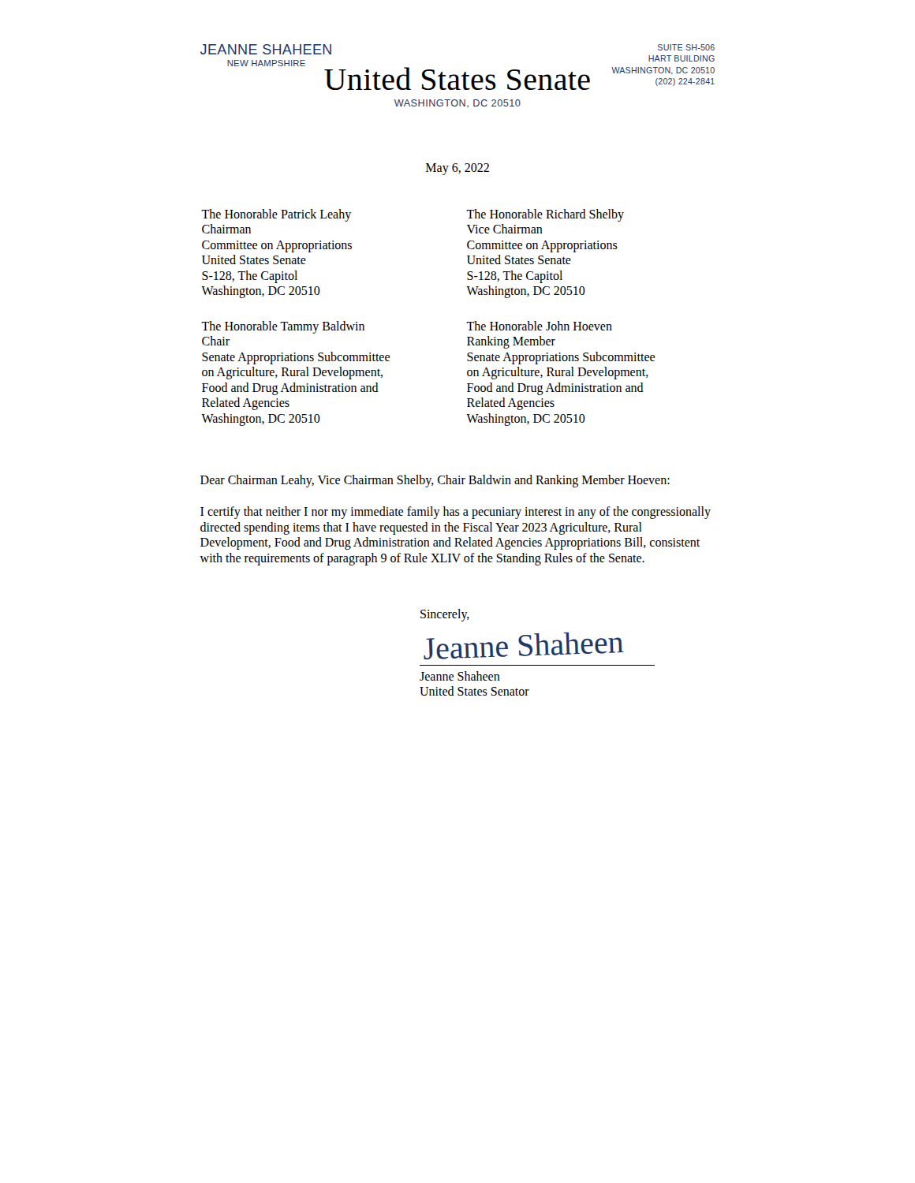JEANNE SHAHEEN
NEW HAMPSHIRE
SUITE SH-506
HART BUILDING
WASHINGTON, DC 20510
(202) 224-2841
United States Senate
WASHINGTON, DC 20510
May 6, 2022
The Honorable Patrick Leahy
Chairman
Committee on Appropriations
United States Senate
S-128, The Capitol
Washington, DC 20510
The Honorable Tammy Baldwin
Chair
Senate Appropriations Subcommittee
on Agriculture, Rural Development,
Food and Drug Administration and
Related Agencies
Washington, DC 20510
The Honorable Richard Shelby
Vice Chairman
Committee on Appropriations
United States Senate
S-128, The Capitol
Washington, DC 20510
The Honorable John Hoeven
Ranking Member
Senate Appropriations Subcommittee
on Agriculture, Rural Development,
Food and Drug Administration and
Related Agencies
Washington, DC 20510
Dear Chairman Leahy, Vice Chairman Shelby, Chair Baldwin and Ranking Member Hoeven:
I certify that neither I nor my immediate family has a pecuniary interest in any of the congressionally directed spending items that I have requested in the Fiscal Year 2023 Agriculture, Rural Development, Food and Drug Administration and Related Agencies Appropriations Bill, consistent with the requirements of paragraph 9 of Rule XLIV of the Standing Rules of the Senate.
Sincerely,
Jeanne Shaheen
Jeanne Shaheen
United States Senator